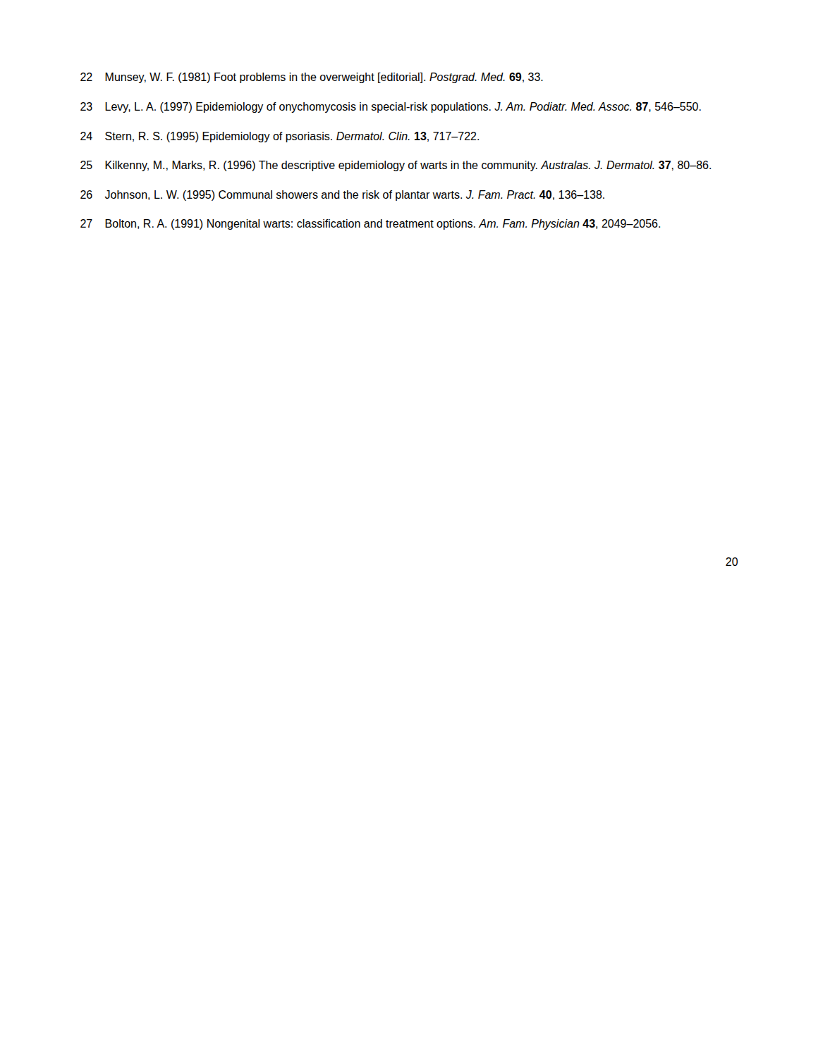22 Munsey, W. F. (1981) Foot problems in the overweight [editorial]. Postgrad. Med. 69, 33.
23 Levy, L. A. (1997) Epidemiology of onychomycosis in special-risk populations. J. Am. Podiatr. Med. Assoc. 87, 546–550.
24 Stern, R. S. (1995) Epidemiology of psoriasis. Dermatol. Clin. 13, 717–722.
25 Kilkenny, M., Marks, R. (1996) The descriptive epidemiology of warts in the community. Australas. J. Dermatol. 37, 80–86.
26 Johnson, L. W. (1995) Communal showers and the risk of plantar warts. J. Fam. Pract. 40, 136–138.
27 Bolton, R. A. (1991) Nongenital warts: classification and treatment options. Am. Fam. Physician 43, 2049–2056.
20